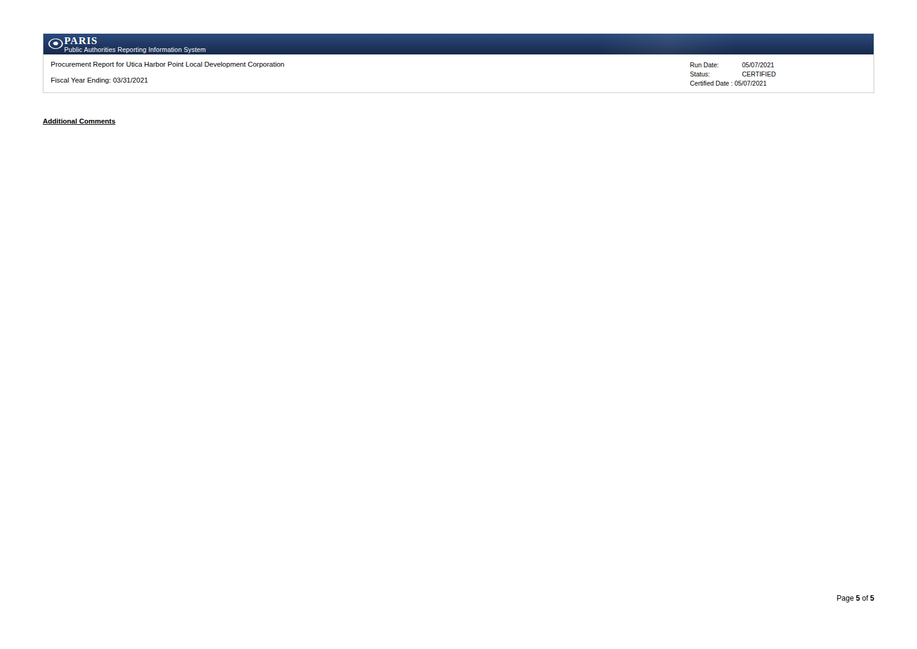⦿ PARIS Public Authorities Reporting Information System
Procurement Report for Utica Harbor Point Local Development Corporation
Fiscal Year Ending: 03/31/2021
| Run Date: | 05/07/2021 |
| Status: | CERTIFIED |
| Certified Date : 05/07/2021 |
Additional Comments
Page 5 of 5